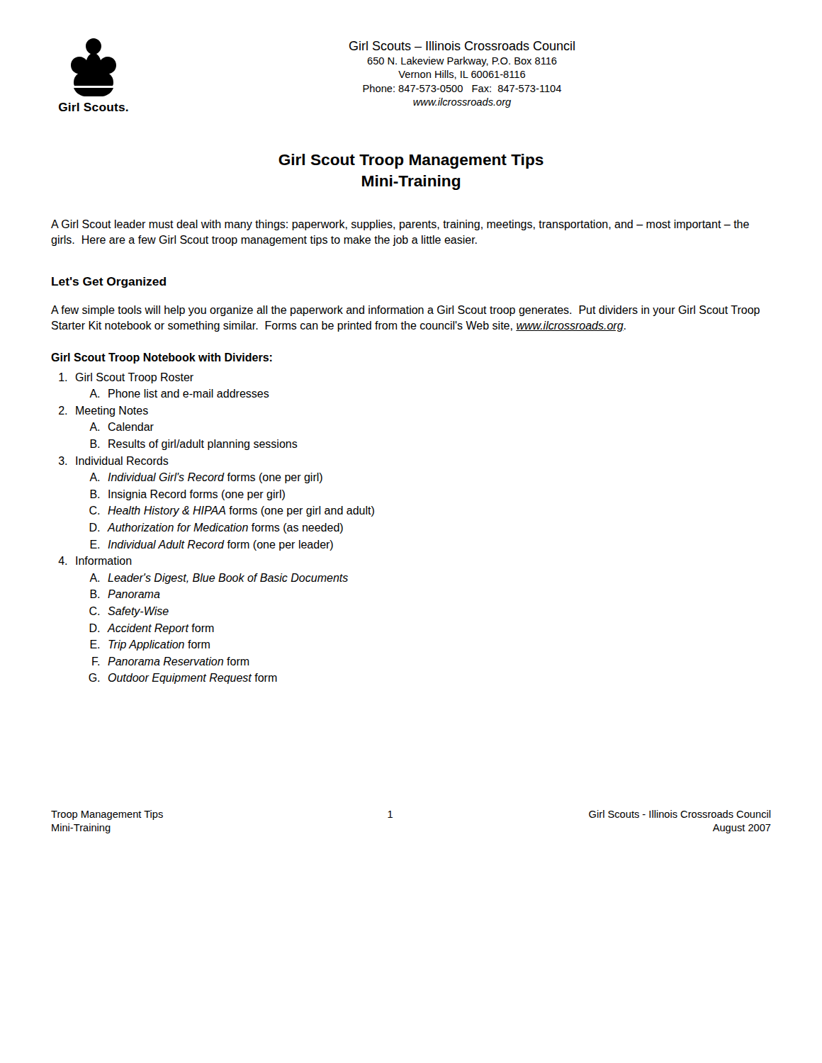Girl Scouts.
Girl Scouts – Illinois Crossroads Council
650 N. Lakeview Parkway, P.O. Box 8116
Vernon Hills, IL 60061-8116
Phone: 847-573-0500 Fax: 847-573-1104
www.ilcrossroads.org
Girl Scout Troop Management Tips
Mini-Training
A Girl Scout leader must deal with many things: paperwork, supplies, parents, training, meetings, transportation, and – most important – the girls. Here are a few Girl Scout troop management tips to make the job a little easier.
Let's Get Organized
A few simple tools will help you organize all the paperwork and information a Girl Scout troop generates. Put dividers in your Girl Scout Troop Starter Kit notebook or something similar. Forms can be printed from the council's Web site, www.ilcrossroads.org.
Girl Scout Troop Notebook with Dividers:
Girl Scout Troop Roster
Phone list and e-mail addresses
Meeting Notes
Calendar
Results of girl/adult planning sessions
Individual Records
Individual Girl's Record forms (one per girl)
Insignia Record forms (one per girl)
Health History & HIPAA forms (one per girl and adult)
Authorization for Medication forms (as needed)
Individual Adult Record form (one per leader)
Information
Leader's Digest, Blue Book of Basic Documents
Panorama
Safety-Wise
Accident Report form
Trip Application form
Panorama Reservation form
Outdoor Equipment Request form
Troop Management Tips
Mini-Training
1
Girl Scouts - Illinois Crossroads Council
August 2007